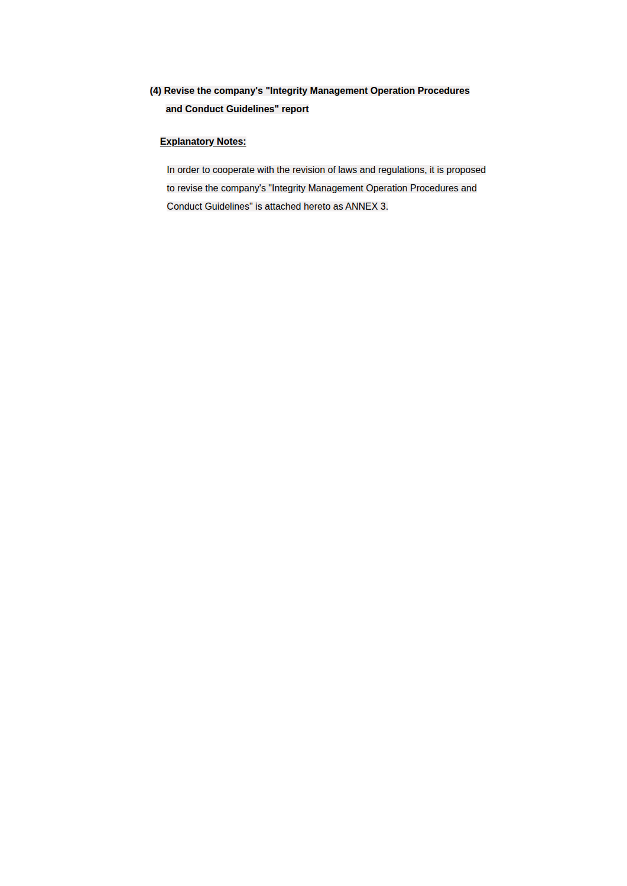(4) Revise the company's "Integrity Management Operation Procedures and Conduct Guidelines" report
Explanatory Notes:
In order to cooperate with the revision of laws and regulations, it is proposed to revise the company's "Integrity Management Operation Procedures and Conduct Guidelines" is attached hereto as ANNEX 3.